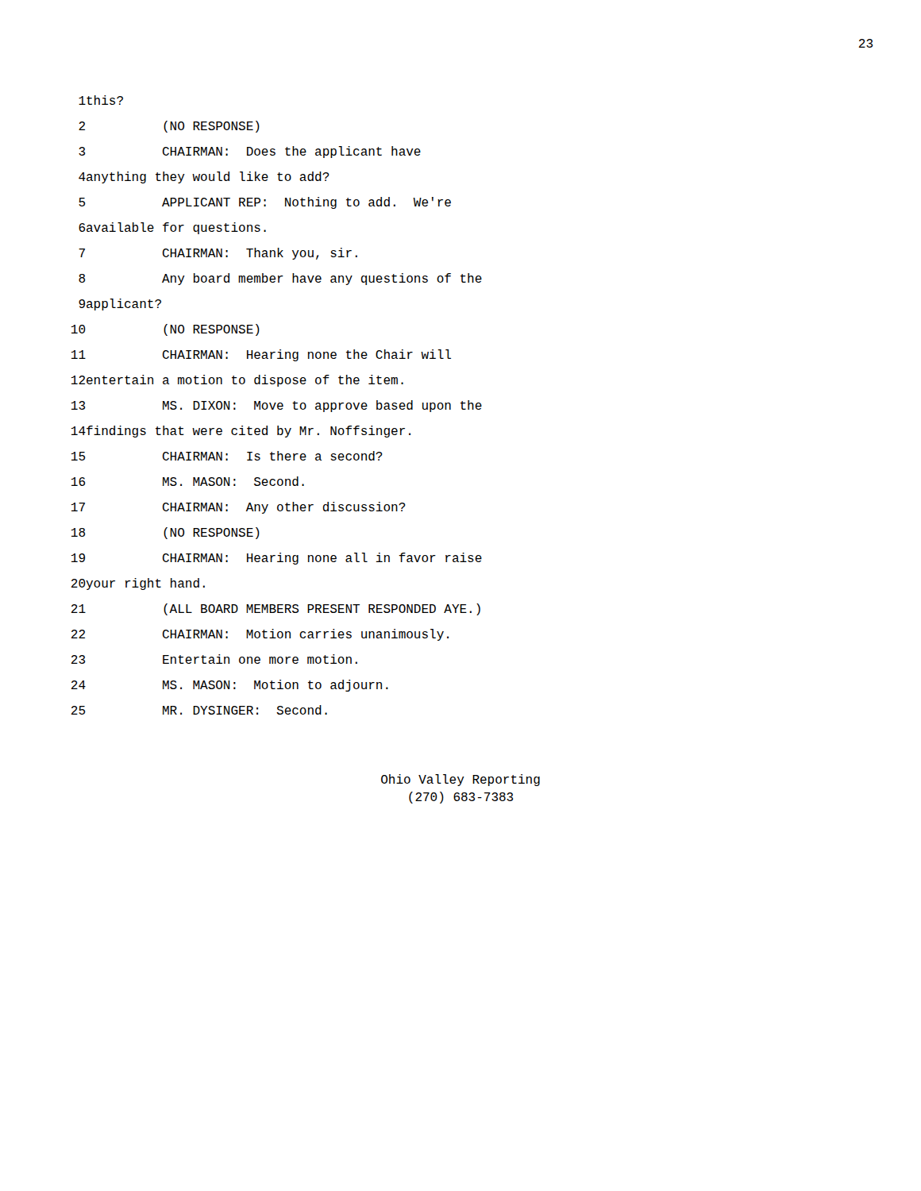23
| 1 | this? |
| 2 | (NO RESPONSE) |
| 3 | CHAIRMAN: Does the applicant have |
| 4 | anything they would like to add? |
| 5 | APPLICANT REP: Nothing to add. We're |
| 6 | available for questions. |
| 7 | CHAIRMAN: Thank you, sir. |
| 8 | Any board member have any questions of the |
| 9 | applicant? |
| 10 | (NO RESPONSE) |
| 11 | CHAIRMAN: Hearing none the Chair will |
| 12 | entertain a motion to dispose of the item. |
| 13 | MS. DIXON: Move to approve based upon the |
| 14 | findings that were cited by Mr. Noffsinger. |
| 15 | CHAIRMAN: Is there a second? |
| 16 | MS. MASON: Second. |
| 17 | CHAIRMAN: Any other discussion? |
| 18 | (NO RESPONSE) |
| 19 | CHAIRMAN: Hearing none all in favor raise |
| 20 | your right hand. |
| 21 | (ALL BOARD MEMBERS PRESENT RESPONDED AYE.) |
| 22 | CHAIRMAN: Motion carries unanimously. |
| 23 | Entertain one more motion. |
| 24 | MS. MASON: Motion to adjourn. |
| 25 | MR. DYSINGER: Second. |
Ohio Valley Reporting
(270) 683-7383